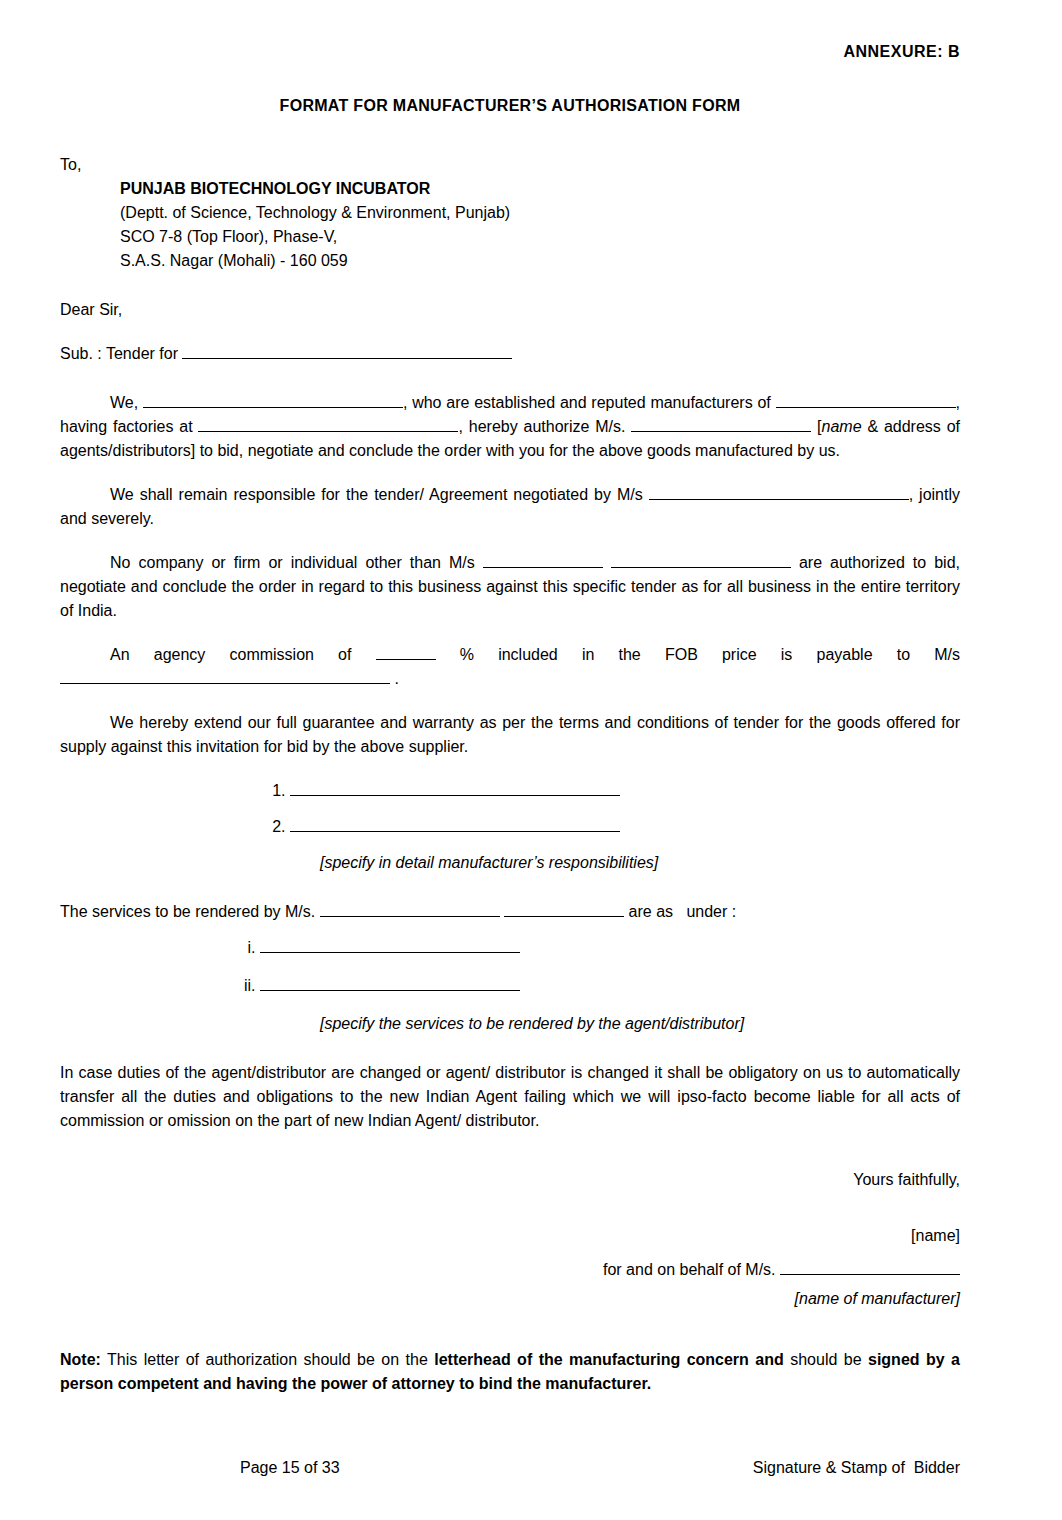ANNEXURE: B
FORMAT FOR MANUFACTURER’S AUTHORISATION FORM
To,
PUNJAB BIOTECHNOLOGY INCUBATOR
(Deptt. of Science, Technology & Environment, Punjab)
SCO 7-8 (Top Floor), Phase-V,
S.A.S. Nagar (Mohali) - 160 059
Dear Sir,
Sub. : Tender for
We, , who are established and reputed manufacturers of , having factories at , hereby authorize M/s. [name & address of agents/distributors] to bid, negotiate and conclude the order with you for the above goods manufactured by us.
We shall remain responsible for the tender/ Agreement negotiated by M/s , jointly and severely.
No company or firm or individual other than M/s are authorized to bid, negotiate and conclude the order in regard to this business against this specific tender as for all business in the entire territory of India.
An agency commission of % included in the FOB price is payable to M/s .
We hereby extend our full guarantee and warranty as per the terms and conditions of tender for the goods offered for supply against this invitation for bid by the above supplier.
[specify in detail manufacturer’s responsibilities]
The services to be rendered by M/s. are as under :
[specify the services to be rendered by the agent/distributor]
In case duties of the agent/distributor are changed or agent/ distributor is changed it shall be obligatory on us to automatically transfer all the duties and obligations to the new Indian Agent failing which we will ipso-facto become liable for all acts of commission or omission on the part of new Indian Agent/ distributor.
Yours faithfully,
[name]
for and on behalf of M/s.
[name of manufacturer]
Note: This letter of authorization should be on the letterhead of the manufacturing concern and should be signed by a person competent and having the power of attorney to bind the manufacturer.
Page 15 of 33 Signature & Stamp of Bidder